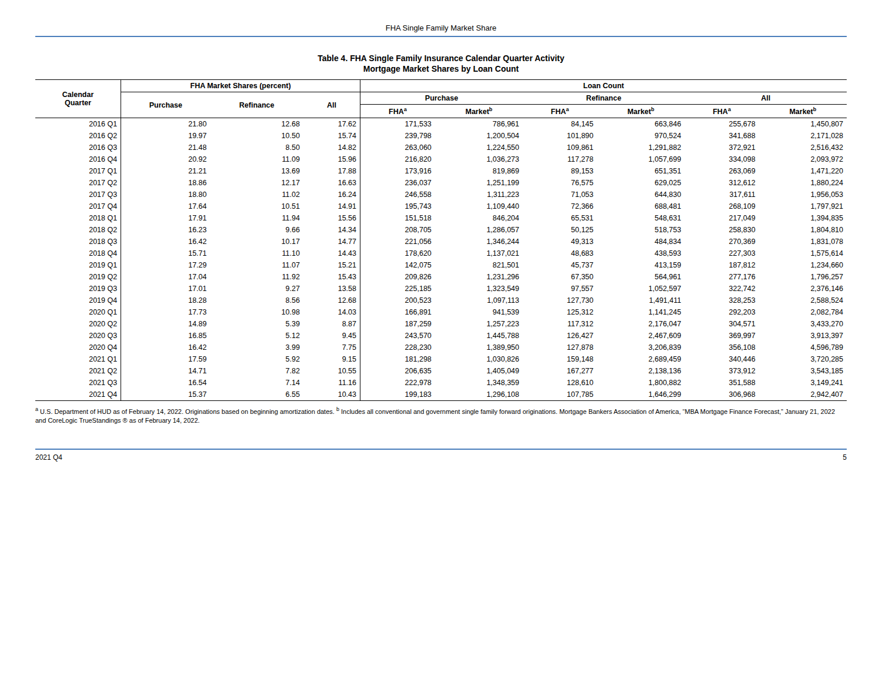FHA Single Family Market Share
Table 4. FHA Single Family Insurance Calendar Quarter Activity
Mortgage Market Shares by Loan Count
| Calendar Quarter | FHA Market Shares (percent) | Loan Count |
| --- | --- | --- |
| Purchase | Refinance | All | Purchase | Refinance | All |
| FHA a | Market b | FHA a | Market b | FHA a | Market b |
| 2016 Q1 | 21.80 | 12.68 | 17.62 | 171,533 | 786,961 | 84,145 | 663,846 | 255,678 | 1,450,807 |
| 2016 Q2 | 19.97 | 10.50 | 15.74 | 239,798 | 1,200,504 | 101,890 | 970,524 | 341,688 | 2,171,028 |
| 2016 Q3 | 21.48 | 8.50 | 14.82 | 263,060 | 1,224,550 | 109,861 | 1,291,882 | 372,921 | 2,516,432 |
| 2016 Q4 | 20.92 | 11.09 | 15.96 | 216,820 | 1,036,273 | 117,278 | 1,057,699 | 334,098 | 2,093,972 |
| 2017 Q1 | 21.21 | 13.69 | 17.88 | 173,916 | 819,869 | 89,153 | 651,351 | 263,069 | 1,471,220 |
| 2017 Q2 | 18.86 | 12.17 | 16.63 | 236,037 | 1,251,199 | 76,575 | 629,025 | 312,612 | 1,880,224 |
| 2017 Q3 | 18.80 | 11.02 | 16.24 | 246,558 | 1,311,223 | 71,053 | 644,830 | 317,611 | 1,956,053 |
| 2017 Q4 | 17.64 | 10.51 | 14.91 | 195,743 | 1,109,440 | 72,366 | 688,481 | 268,109 | 1,797,921 |
| 2018 Q1 | 17.91 | 11.94 | 15.56 | 151,518 | 846,204 | 65,531 | 548,631 | 217,049 | 1,394,835 |
| 2018 Q2 | 16.23 | 9.66 | 14.34 | 208,705 | 1,286,057 | 50,125 | 518,753 | 258,830 | 1,804,810 |
| 2018 Q3 | 16.42 | 10.17 | 14.77 | 221,056 | 1,346,244 | 49,313 | 484,834 | 270,369 | 1,831,078 |
| 2018 Q4 | 15.71 | 11.10 | 14.43 | 178,620 | 1,137,021 | 48,683 | 438,593 | 227,303 | 1,575,614 |
| 2019 Q1 | 17.29 | 11.07 | 15.21 | 142,075 | 821,501 | 45,737 | 413,159 | 187,812 | 1,234,660 |
| 2019 Q2 | 17.04 | 11.92 | 15.43 | 209,826 | 1,231,296 | 67,350 | 564,961 | 277,176 | 1,796,257 |
| 2019 Q3 | 17.01 | 9.27 | 13.58 | 225,185 | 1,323,549 | 97,557 | 1,052,597 | 322,742 | 2,376,146 |
| 2019 Q4 | 18.28 | 8.56 | 12.68 | 200,523 | 1,097,113 | 127,730 | 1,491,411 | 328,253 | 2,588,524 |
| 2020 Q1 | 17.73 | 10.98 | 14.03 | 166,891 | 941,539 | 125,312 | 1,141,245 | 292,203 | 2,082,784 |
| 2020 Q2 | 14.89 | 5.39 | 8.87 | 187,259 | 1,257,223 | 117,312 | 2,176,047 | 304,571 | 3,433,270 |
| 2020 Q3 | 16.85 | 5.12 | 9.45 | 243,570 | 1,445,788 | 126,427 | 2,467,609 | 369,997 | 3,913,397 |
| 2020 Q4 | 16.42 | 3.99 | 7.75 | 228,230 | 1,389,950 | 127,878 | 3,206,839 | 356,108 | 4,596,789 |
| 2021 Q1 | 17.59 | 5.92 | 9.15 | 181,298 | 1,030,826 | 159,148 | 2,689,459 | 340,446 | 3,720,285 |
| 2021 Q2 | 14.71 | 7.82 | 10.55 | 206,635 | 1,405,049 | 167,277 | 2,138,136 | 373,912 | 3,543,185 |
| 2021 Q3 | 16.54 | 7.14 | 11.16 | 222,978 | 1,348,359 | 128,610 | 1,800,882 | 351,588 | 3,149,241 |
| 2021 Q4 | 15.37 | 6.55 | 10.43 | 199,183 | 1,296,108 | 107,785 | 1,646,299 | 306,968 | 2,942,407 |
a U.S. Department of HUD as of February 14, 2022. Originations based on beginning amortization dates. b Includes all conventional and government single family forward originations. Mortgage Bankers Association of America, “MBA Mortgage Finance Forecast,” January 21, 2022 and CoreLogic TrueStandings ® as of February 14, 2022.
2021 Q4 5